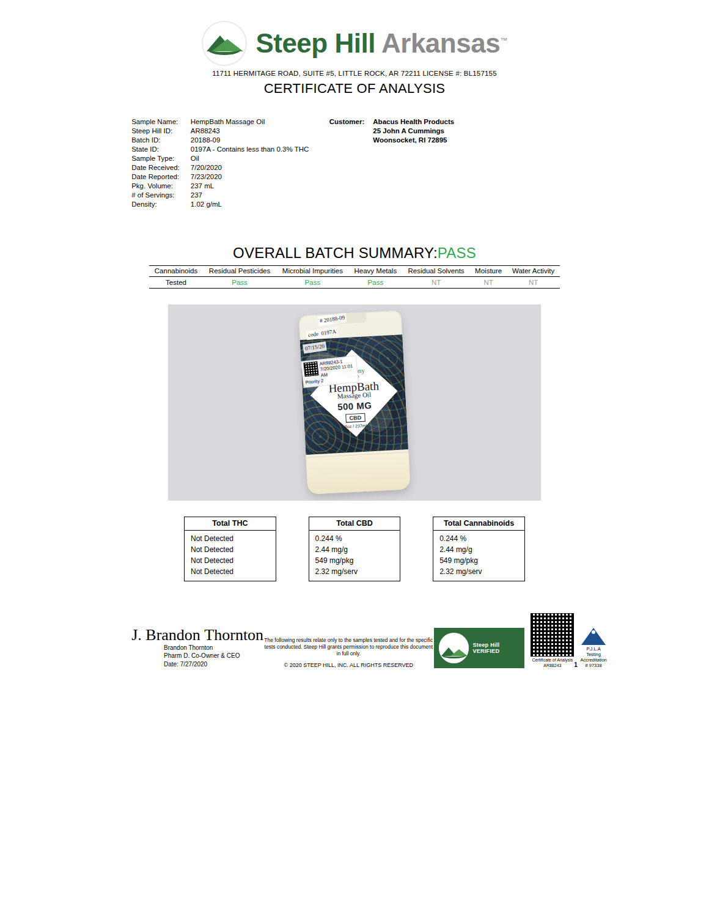Steep Hill Arkansas™
11711 HERMITAGE ROAD, SUITE #5, LITTLE ROCK, AR 72211 LICENSE #: BL157155
CERTIFICATE OF ANALYSIS
| Sample Name: | HempBath Massage Oil |
| Steep Hill ID: | AR88243 |
| Batch ID: | 20188-09 |
| State ID: | 0197A - Contains less than 0.3% THC |
| Sample Type: | Oil |
| Date Received: | 7/20/2020 |
| Date Reported: | 7/23/2020 |
| Pkg. Volume: | 237 mL |
| # of Servings: | 237 |
| Density: | 1.02 g/mL |
| Customer: | Abacus Health Products |
| | 25 John A Cummings |
| | Woonsocket, RI 72895 |
OVERALL BATCH SUMMARY:PASS
| Cannabinoids | Residual Pesticides | Microbial Impurities | Heavy Metals | Residual Solvents | Moisture | Water Activity |
| --- | --- | --- | --- | --- | --- | --- |
| Tested | Pass | Pass | Pass | NT | NT | NT |
harmony
hemp
HempBath
Massage Oil
500 MG
CBD
8oz / 237ml
# 20188-09
code 0197A
07/15/20
AR88243-1
7/20/2020 11:01 AM
Priority 2
Total THC
Not Detected
Not Detected
Not Detected
Not Detected
Total CBD
0.244 %
2.44 mg/g
549 mg/pkg
2.32 mg/serv
Total Cannabinoids
0.244 %
2.44 mg/g
549 mg/pkg
2.32 mg/serv
J. Brandon Thornton
Brandon Thornton
Pharm D. Co-Owner & CEO
Date: 7/27/2020
The following results relate only to the samples tested and for the specific tests conducted. Steep Hill grants permission to reproduce this document in full only.
© 2020 STEEP HILL, INC. ALL RIGHTS RESERVED
Steep Hill
VERIFIED
Certificate of Analysis
AR88243
P.J.L.A
Testing
Accreditation # 97338
1